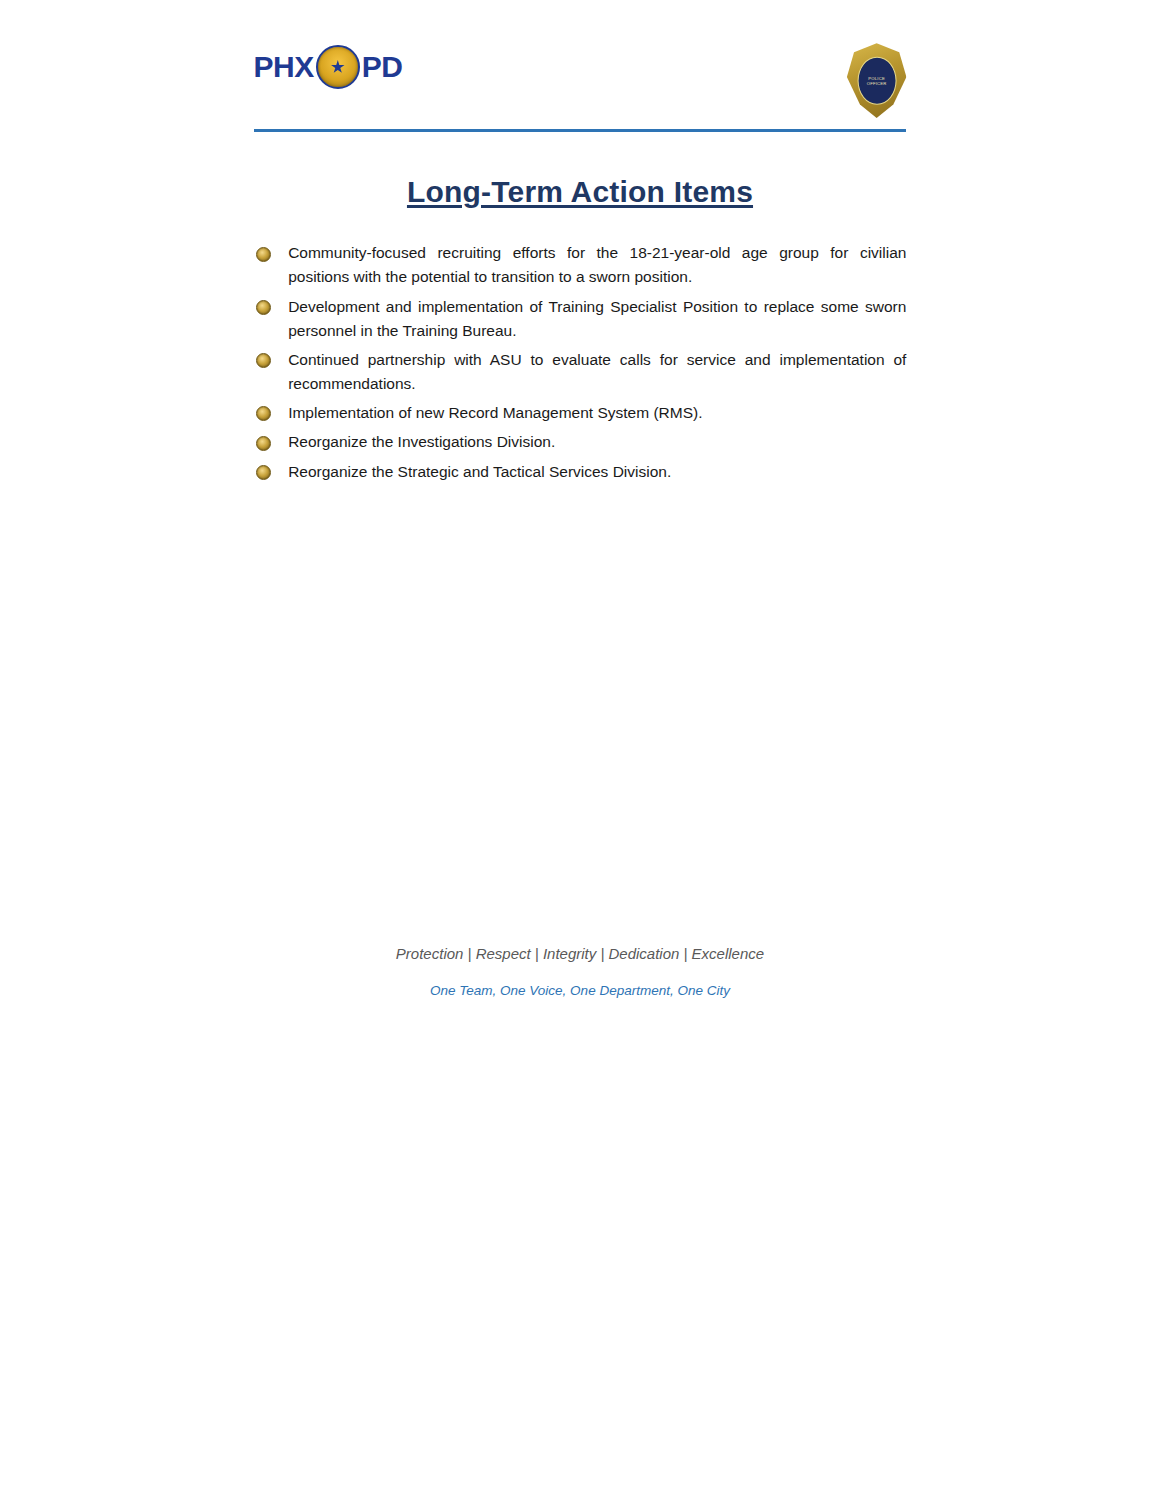PHX PD
Long-Term Action Items
Community-focused recruiting efforts for the 18-21-year-old age group for civilian positions with the potential to transition to a sworn position.
Development and implementation of Training Specialist Position to replace some sworn personnel in the Training Bureau.
Continued partnership with ASU to evaluate calls for service and implementation of recommendations.
Implementation of new Record Management System (RMS).
Reorganize the Investigations Division.
Reorganize the Strategic and Tactical Services Division.
Protection | Respect | Integrity | Dedication | Excellence
One Team, One Voice, One Department, One City